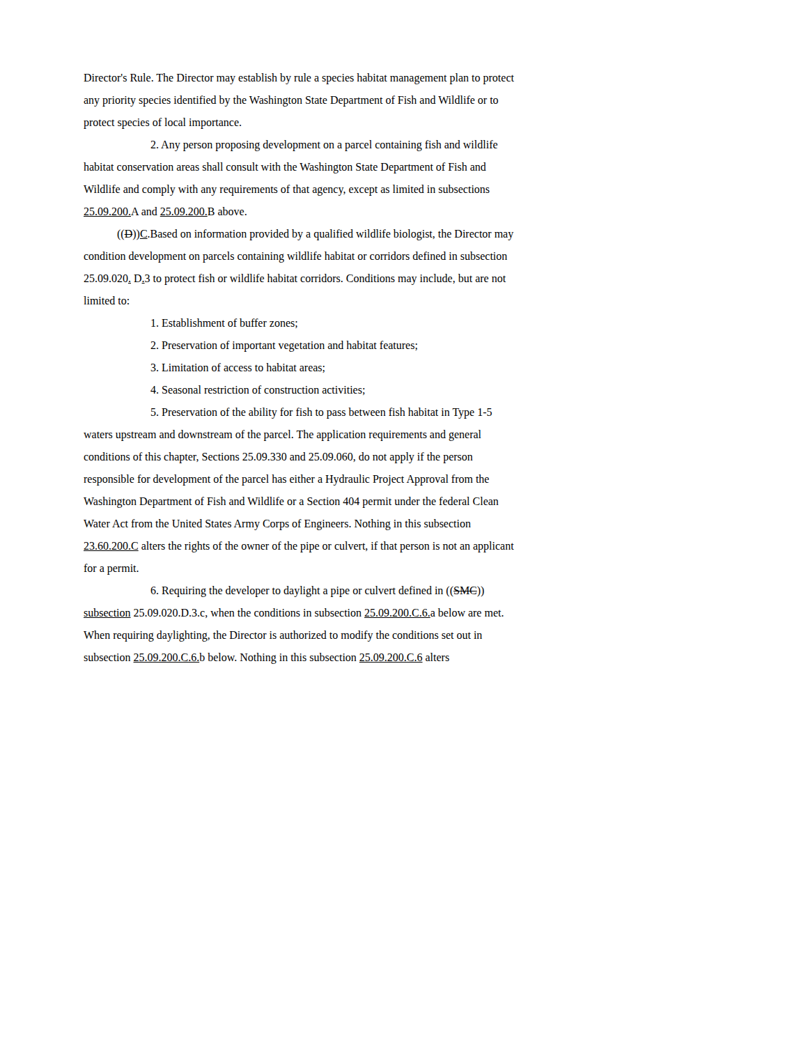Director's Rule. The Director may establish by rule a species habitat management plan to protect any priority species identified by the Washington State Department of Fish and Wildlife or to protect species of local importance.
2. Any person proposing development on a parcel containing fish and wildlife habitat conservation areas shall consult with the Washington State Department of Fish and Wildlife and comply with any requirements of that agency, except as limited in subsections 25.09.200. A and 25.09.200. B above.
((D))C.Based on information provided by a qualified wildlife biologist, the Director may condition development on parcels containing wildlife habitat or corridors defined in subsection 25.09.020. D. 3 to protect fish or wildlife habitat corridors. Conditions may include, but are not limited to:
1. Establishment of buffer zones;
2. Preservation of important vegetation and habitat features;
3. Limitation of access to habitat areas;
4. Seasonal restriction of construction activities;
5. Preservation of the ability for fish to pass between fish habitat in Type 1-5 waters upstream and downstream of the parcel. The application requirements and general conditions of this chapter, Sections 25.09.330 and 25.09.060, do not apply if the person responsible for development of the parcel has either a Hydraulic Project Approval from the Washington Department of Fish and Wildlife or a Section 404 permit under the federal Clean Water Act from the United States Army Corps of Engineers. Nothing in this subsection 23.60.200.C alters the rights of the owner of the pipe or culvert, if that person is not an applicant for a permit.
6. Requiring the developer to daylight a pipe or culvert defined in ((SMC)) subsection 25.09.020.D.3.c, when the conditions in subsection 25.09.200.C.6. a below are met. When requiring daylighting, the Director is authorized to modify the conditions set out in subsection 25.09.200.C.6. b below. Nothing in this subsection 25.09.200.C.6 alters